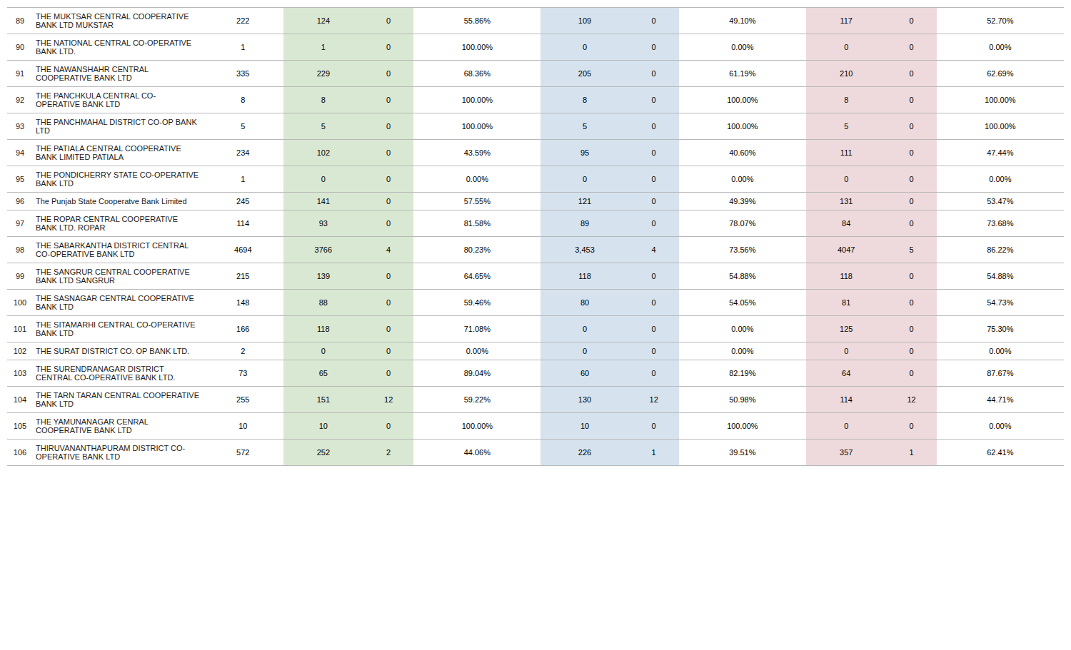| 89 | THE MUKTSAR CENTRAL COOPERATIVE BANK LTD MUKSTAR | 222 | 124 | 0 | 55.86% | 109 | 0 | 49.10% | 117 | 0 | 52.70% |
| 90 | THE NATIONAL CENTRAL CO-OPERATIVE BANK LTD. | 1 | 1 | 0 | 100.00% | 0 | 0 | 0.00% | 0 | 0 | 0.00% |
| 91 | THE NAWANSHAHR CENTRAL COOPERATIVE BANK LTD | 335 | 229 | 0 | 68.36% | 205 | 0 | 61.19% | 210 | 0 | 62.69% |
| 92 | THE PANCHKULA CENTRAL CO-OPERATIVE BANK LTD | 8 | 8 | 0 | 100.00% | 8 | 0 | 100.00% | 8 | 0 | 100.00% |
| 93 | THE PANCHMAHAL DISTRICT CO-OP BANK LTD | 5 | 5 | 0 | 100.00% | 5 | 0 | 100.00% | 5 | 0 | 100.00% |
| 94 | THE PATIALA CENTRAL COOPERATIVE BANK LIMITED PATIALA | 234 | 102 | 0 | 43.59% | 95 | 0 | 40.60% | 111 | 0 | 47.44% |
| 95 | THE PONDICHERRY STATE CO-OPERATIVE BANK LTD | 1 | 0 | 0 | 0.00% | 0 | 0 | 0.00% | 0 | 0 | 0.00% |
| 96 | The Punjab State Cooperatve Bank Limited | 245 | 141 | 0 | 57.55% | 121 | 0 | 49.39% | 131 | 0 | 53.47% |
| 97 | THE ROPAR CENTRAL COOPERATIVE BANK LTD. ROPAR | 114 | 93 | 0 | 81.58% | 89 | 0 | 78.07% | 84 | 0 | 73.68% |
| 98 | THE SABARKANTHA DISTRICT CENTRAL CO-OPERATIVE BANK LTD | 4694 | 3766 | 4 | 80.23% | 3,453 | 4 | 73.56% | 4047 | 5 | 86.22% |
| 99 | THE SANGRUR CENTRAL COOPERATIVE BANK LTD SANGRUR | 215 | 139 | 0 | 64.65% | 118 | 0 | 54.88% | 118 | 0 | 54.88% |
| 100 | THE SASNAGAR CENTRAL COOPERATIVE BANK LTD | 148 | 88 | 0 | 59.46% | 80 | 0 | 54.05% | 81 | 0 | 54.73% |
| 101 | THE SITAMARHI CENTRAL CO-OPERATIVE BANK LTD | 166 | 118 | 0 | 71.08% | 0 | 0 | 0.00% | 125 | 0 | 75.30% |
| 102 | THE SURAT DISTRICT CO. OP BANK LTD. | 2 | 0 | 0 | 0.00% | 0 | 0 | 0.00% | 0 | 0 | 0.00% |
| 103 | THE SURENDRANAGAR DISTRICT CENTRAL CO-OPERATIVE BANK LTD. | 73 | 65 | 0 | 89.04% | 60 | 0 | 82.19% | 64 | 0 | 87.67% |
| 104 | THE TARN TARAN CENTRAL COOPERATIVE BANK LTD | 255 | 151 | 12 | 59.22% | 130 | 12 | 50.98% | 114 | 12 | 44.71% |
| 105 | THE YAMUNANAGAR CENRAL COOPERATIVE BANK LTD | 10 | 10 | 0 | 100.00% | 10 | 0 | 100.00% | 0 | 0 | 0.00% |
| 106 | THIRUVANANTHAPURAM DISTRICT CO-OPERATIVE BANK LTD | 572 | 252 | 2 | 44.06% | 226 | 1 | 39.51% | 357 | 1 | 62.41% |